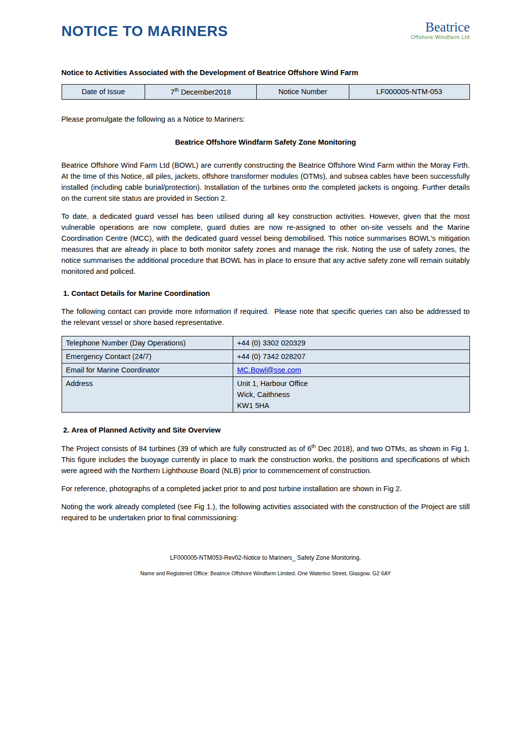NOTICE TO MARINERS
Beatrice
Offshore Windfarm Ltd
Notice to Activities Associated with the Development of Beatrice Offshore Wind Farm
| Date of Issue | 7 th December2018 | Notice Number | LF000005-NTM-053 |
Please promulgate the following as a Notice to Mariners:
Beatrice Offshore Windfarm Safety Zone Monitoring
Beatrice Offshore Wind Farm Ltd (BOWL) are currently constructing the Beatrice Offshore Wind Farm within the Moray Firth. At the time of this Notice, all piles, jackets, offshore transformer modules (OTMs), and subsea cables have been successfully installed (including cable burial/protection). Installation of the turbines onto the completed jackets is ongoing. Further details on the current site status are provided in Section 2.
To date, a dedicated guard vessel has been utilised during all key construction activities. However, given that the most vulnerable operations are now complete, guard duties are now re-assigned to other on-site vessels and the Marine Coordination Centre (MCC), with the dedicated guard vessel being demobilised. This notice summarises BOWL's mitigation measures that are already in place to both monitor safety zones and manage the risk. Noting the use of safety zones, the notice summarises the additional procedure that BOWL has in place to ensure that any active safety zone will remain suitably monitored and policed.
Contact Details for Marine Coordination
The following contact can provide more information if required. Please note that specific queries can also be addressed to the relevant vessel or shore based representative.
| Telephone Number (Day Operations) | +44 (0) 3302 020329 |
| Emergency Contact (24/7) | +44 (0) 7342 028207 |
| Email for Marine Coordinator | MC.Bowl@sse.com |
| Address | Unit 1, Harbour Office Wick, Caithness KW1 5HA |
Area of Planned Activity and Site Overview
The Project consists of 84 turbines (39 of which are fully constructed as of 6th Dec 2018), and two OTMs, as shown in Fig 1. This figure includes the buoyage currently in place to mark the construction works, the positions and specifications of which were agreed with the Northern Lighthouse Board (NLB) prior to commencement of construction.
For reference, photographs of a completed jacket prior to and post turbine installation are shown in Fig 2.
Noting the work already completed (see Fig 1.), the following activities associated with the construction of the Project are still required to be undertaken prior to final commissioning:
LF000005-NTM053-Rev02-Notice to Mariners_ Safety Zone Monitoring.
Name and Registered Office: Beatrice Offshore Windfarm Limited. One Waterloo Street, Glasgow. G2 6AY